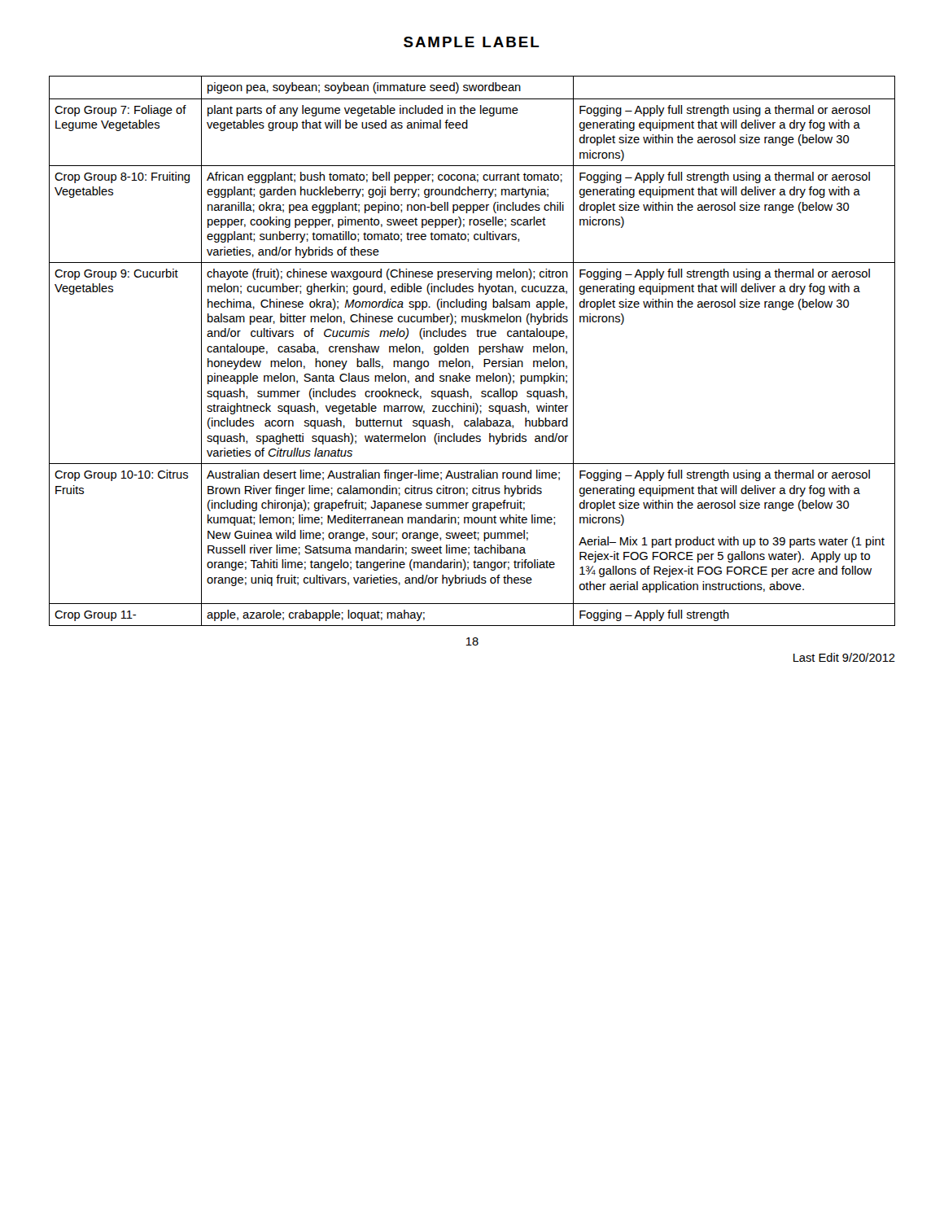SAMPLE LABEL
| | pigeon pea, soybean; soybean (immature seed) swordbean | |
| Crop Group 7: Foliage of Legume Vegetables | plant parts of any legume vegetable included in the legume vegetables group that will be used as animal feed | Fogging – Apply full strength using a thermal or aerosol generating equipment that will deliver a dry fog with a droplet size within the aerosol size range (below 30 microns) |
| Crop Group 8-10: Fruiting Vegetables | African eggplant; bush tomato; bell pepper; cocona; currant tomato; eggplant; garden huckleberry; goji berry; groundcherry; martynia; naranilla; okra; pea eggplant; pepino; non-bell pepper (includes chili pepper, cooking pepper, pimento, sweet pepper); roselle; scarlet eggplant; sunberry; tomatillo; tomato; tree tomato; cultivars, varieties, and/or hybrids of these | Fogging – Apply full strength using a thermal or aerosol generating equipment that will deliver a dry fog with a droplet size within the aerosol size range (below 30 microns) |
| Crop Group 9: Cucurbit Vegetables | chayote (fruit); chinese waxgourd (Chinese preserving melon); citron melon; cucumber; gherkin; gourd, edible (includes hyotan, cucuzza, hechima, Chinese okra); Momordica spp. (including balsam apple, balsam pear, bitter melon, Chinese cucumber); muskmelon (hybrids and/or cultivars of Cucumis melo) (includes true cantaloupe, cantaloupe, casaba, crenshaw melon, golden pershaw melon, honeydew melon, honey balls, mango melon, Persian melon, pineapple melon, Santa Claus melon, and snake melon); pumpkin; squash, summer (includes crookneck, squash, scallop squash, straightneck squash, vegetable marrow, zucchini); squash, winter (includes acorn squash, butternut squash, calabaza, hubbard squash, spaghetti squash); watermelon (includes hybrids and/or varieties of Citrullus lanatus | Fogging – Apply full strength using a thermal or aerosol generating equipment that will deliver a dry fog with a droplet size within the aerosol size range (below 30 microns) |
| Crop Group 10-10: Citrus Fruits | Australian desert lime; Australian finger-lime; Australian round lime; Brown River finger lime; calamondin; citrus citron; citrus hybrids (including chironja); grapefruit; Japanese summer grapefruit; kumquat; lemon; lime; Mediterranean mandarin; mount white lime; New Guinea wild lime; orange, sour; orange, sweet; pummel; Russell river lime; Satsuma mandarin; sweet lime; tachibana orange; Tahiti lime; tangelo; tangerine (mandarin); tangor; trifoliate orange; uniq fruit; cultivars, varieties, and/or hybriuds of these | Fogging – Apply full strength using a thermal or aerosol generating equipment that will deliver a dry fog with a droplet size within the aerosol size range (below 30 microns) Aerial– Mix 1 part product with up to 39 parts water (1 pint Rejex-it FOG FORCE per 5 gallons water). Apply up to 1¾ gallons of Rejex-it FOG FORCE per acre and follow other aerial application instructions, above. |
| Crop Group 11- | apple, azarole; crabapple; loquat; mahay; | Fogging – Apply full strength |
18
Last Edit 9/20/2012